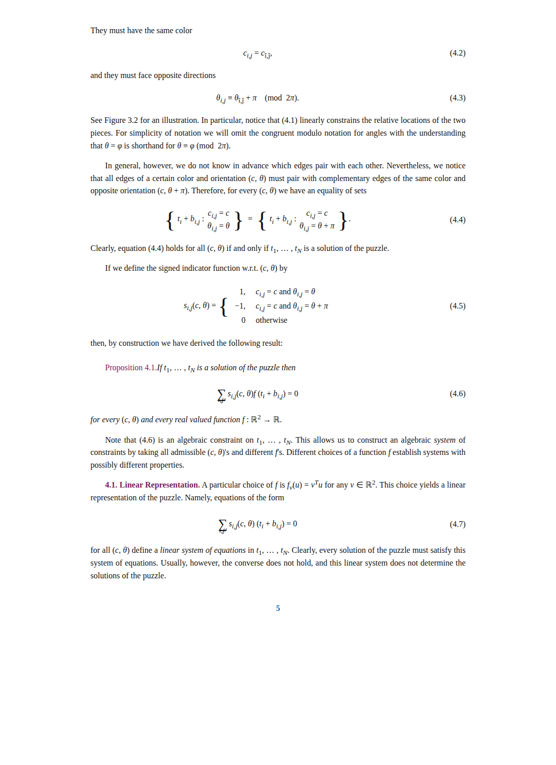They must have the same color
ci,j = cî,ĵ,
(4.2)
and they must face opposite directions
θi,j ≡ θî,ĵ + π (mod 2π).
(4.3)
See Figure 3.2 for an illustration. In particular, notice that (4.1) linearly constrains the relative locations of the two pieces. For simplicity of notation we will omit the congruent modulo notation for angles with the understanding that θ = φ is shorthand for θ ≡ φ (mod 2π).
In general, however, we do not know in advance which edges pair with each other. Nevertheless, we notice that all edges of a certain color and orientation (c, θ) must pair with complementary edges of the same color and opposite orientation (c, θ + π). Therefore, for every (c, θ) we have an equality of sets
{ ti + bi,j :
| c i , j = c |
| θ i , j = θ |
} = { ti + bi,j :
| c i , j = c |
| θ i , j = θ + π |
} .
(4.4)
Clearly, equation (4.4) holds for all (c, θ) if and only if t1, … , tN is a solution of the puzzle.
If we define the signed indicator function w.r.t. (c, θ) by
si,j(c, θ) = {
| 1, | c i , j = c and θ i , j = θ |
| −1, | c i , j = c and θ i , j = θ + π |
| 0 | otherwise |
(4.5)
then, by construction we have derived the following result:
Proposition 4.1. If t1, … , tN is a solution of the puzzle then
∑i,j si,j(c, θ)f (ti + bi,j) = 0
(4.6)
for every (c, θ) and every real valued function f : ℝ2 → ℝ.
Note that (4.6) is an algebraic constraint on t1, … , tN. This allows us to construct an algebraic system of constraints by taking all admissible (c, θ)'s and different f's. Different choices of a function f establish systems with possibly different properties.
4.1. Linear Representation. A particular choice of f is fv(u) = vTu for any v ∈ ℝ2. This choice yields a linear representation of the puzzle. Namely, equations of the form
∑i,j si,j(c, θ) (ti + bi,j) = 0
(4.7)
for all (c, θ) define a linear system of equations in t1, … , tN. Clearly, every solution of the puzzle must satisfy this system of equations. Usually, however, the converse does not hold, and this linear system does not determine the solutions of the puzzle.
5